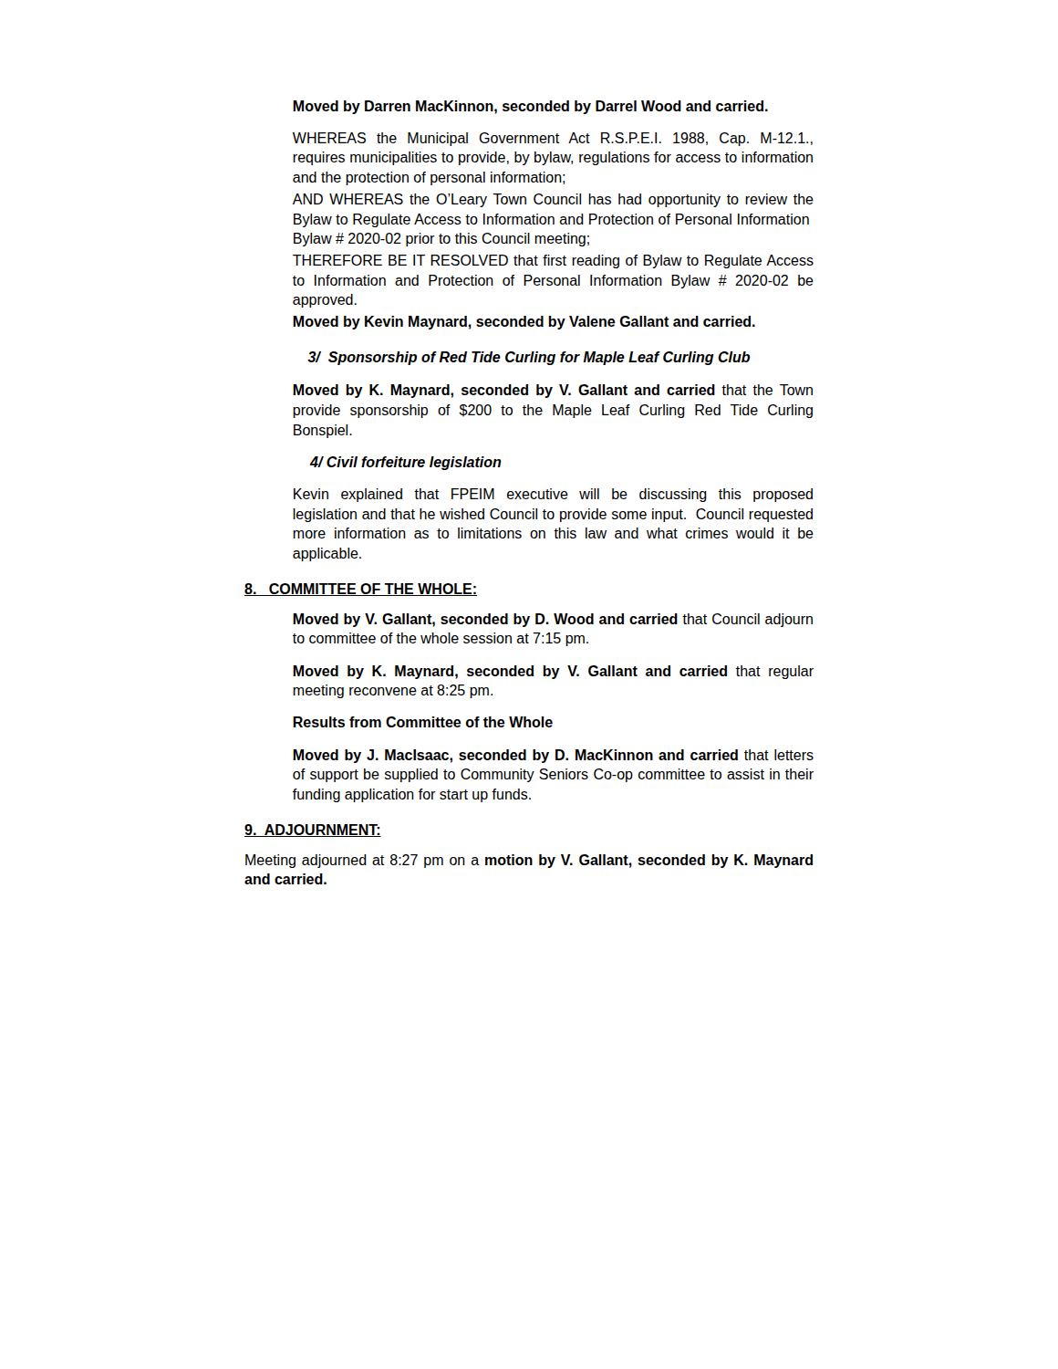Moved by Darren MacKinnon, seconded by Darrel Wood and carried.
WHEREAS the Municipal Government Act R.S.P.E.I. 1988, Cap. M-12.1., requires municipalities to provide, by bylaw, regulations for access to information and the protection of personal information;
AND WHEREAS the O’Leary Town Council has had opportunity to review the Bylaw to Regulate Access to Information and Protection of Personal Information Bylaw # 2020-02 prior to this Council meeting;
THEREFORE BE IT RESOLVED that first reading of Bylaw to Regulate Access to Information and Protection of Personal Information Bylaw # 2020-02 be approved.
Moved by Kevin Maynard, seconded by Valene Gallant and carried.
3/ Sponsorship of Red Tide Curling for Maple Leaf Curling Club
Moved by K. Maynard, seconded by V. Gallant and carried that the Town provide sponsorship of $200 to the Maple Leaf Curling Red Tide Curling Bonspiel.
4/ Civil forfeiture legislation
Kevin explained that FPEIM executive will be discussing this proposed legislation and that he wished Council to provide some input. Council requested more information as to limitations on this law and what crimes would it be applicable.
8. COMMITTEE OF THE WHOLE:
Moved by V. Gallant, seconded by D. Wood and carried that Council adjourn to committee of the whole session at 7:15 pm.
Moved by K. Maynard, seconded by V. Gallant and carried that regular meeting reconvene at 8:25 pm.
Results from Committee of the Whole
Moved by J. MacIsaac, seconded by D. MacKinnon and carried that letters of support be supplied to Community Seniors Co-op committee to assist in their funding application for start up funds.
9. ADJOURNMENT:
Meeting adjourned at 8:27 pm on a motion by V. Gallant, seconded by K. Maynard and carried.